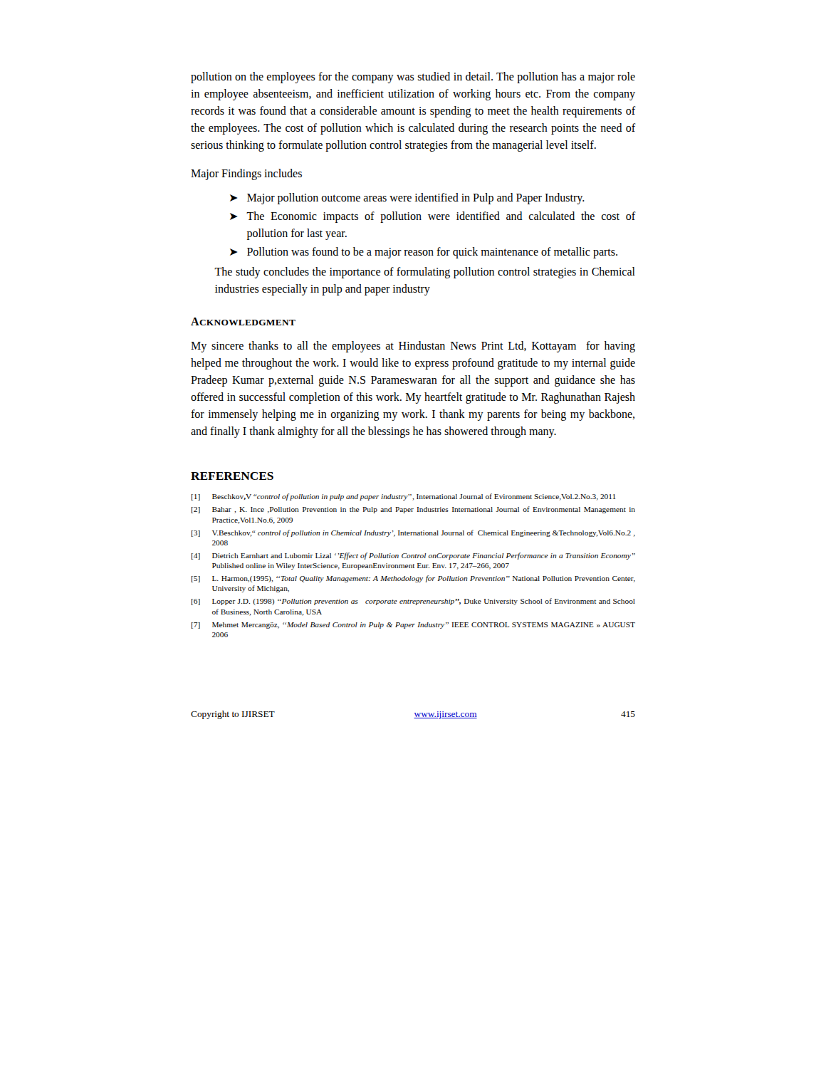pollution on the employees for the company was studied in detail. The pollution has a major role in employee absenteeism, and inefficient utilization of working hours etc. From the company records it was found that a considerable amount is spending to meet the health requirements of the employees. The cost of pollution which is calculated during the research points the need of serious thinking to formulate pollution control strategies from the managerial level itself.
Major Findings includes
Major pollution outcome areas were identified in Pulp and Paper Industry.
The Economic impacts of pollution were identified and calculated the cost of pollution for last year.
Pollution was found to be a major reason for quick maintenance of metallic parts.
The study concludes the importance of formulating pollution control strategies in Chemical industries especially in pulp and paper industry
ACKNOWLEDGMENT
My sincere thanks to all the employees at Hindustan News Print Ltd, Kottayam for having helped me throughout the work. I would like to express profound gratitude to my internal guide Pradeep Kumar p,external guide N.S Parameswaran for all the support and guidance she has offered in successful completion of this work. My heartfelt gratitude to Mr. Raghunathan Rajesh for immensely helping me in organizing my work. I thank my parents for being my backbone, and finally I thank almighty for all the blessings he has showered through many.
REFERENCES
Beschkov, V “control of pollution in pulp and paper industry’’, International Journal of Evironment Science,Vol.2.No.3, 2011
Bahar , K. Ince ,Pollution Prevention in the Pulp and Paper Industries International Journal of Environmental Management in Practice,Vol1.No.6, 2009
V.Beschkov,“ control of pollution in Chemical Industry’, International Journal of Chemical Engineering &Technology,Vol6.No.2 , 2008
Dietrich Earnhart and Lubomir Lizal ‘’Effect of Pollution Control onCorporate Financial Performance in a Transition Economy’’ Published online in Wiley InterScience, EuropeanEnvironment Eur. Env. 17, 247–266, 2007
L. Harmon,(1995), ‘‘Total Quality Management: A Methodology for Pollution Prevention’’ National Pollution Prevention Center, University of Michigan,
Lopper J.D. (1998) ‘‘Pollution prevention as corporate entrepreneurship’’, Duke University School of Environment and School of Business, North Carolina, USA
Mehmet Mercangöz, ‘‘Model Based Control in Pulp & Paper Industry’’ IEEE CONTROL SYSTEMS MAGAZINE » AUGUST 2006
Copyright to IJIRSET www.ijirset.com 415